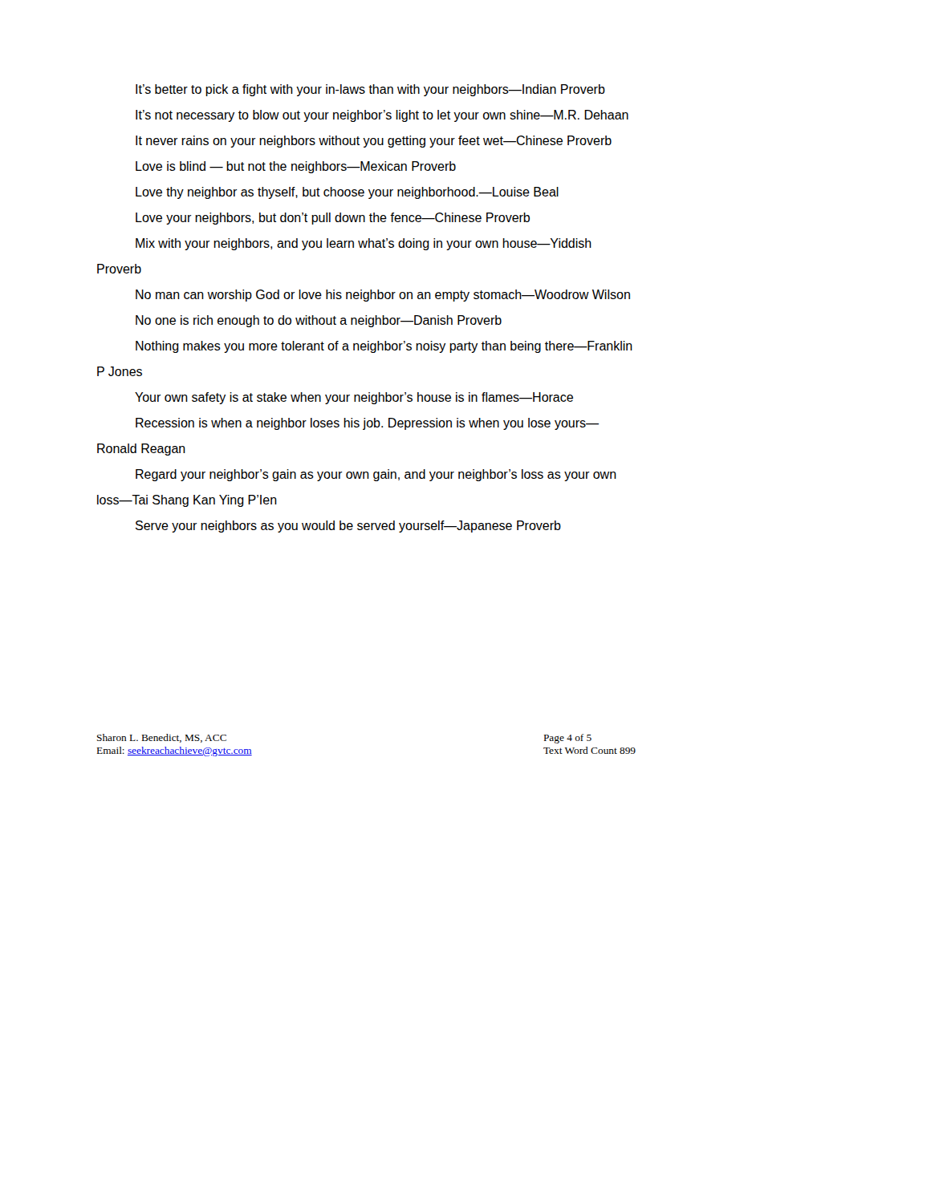It’s better to pick a fight with your in-laws than with your neighbors—Indian Proverb
It’s not necessary to blow out your neighbor’s light to let your own shine—M.R. Dehaan
It never rains on your neighbors without you getting your feet wet—Chinese Proverb
Love is blind — but not the neighbors—Mexican Proverb
Love thy neighbor as thyself, but choose your neighborhood.—Louise Beal
Love your neighbors, but don’t pull down the fence—Chinese Proverb
Mix with your neighbors, and you learn what’s doing in your own house—Yiddish Proverb
No man can worship God or love his neighbor on an empty stomach—Woodrow Wilson
No one is rich enough to do without a neighbor—Danish Proverb
Nothing makes you more tolerant of a neighbor’s noisy party than being there—Franklin P Jones
Your own safety is at stake when your neighbor’s house is in flames—Horace
Recession is when a neighbor loses his job. Depression is when you lose yours—Ronald Reagan
Regard your neighbor’s gain as your own gain, and your neighbor’s loss as your own loss—Tai Shang Kan Ying P’Ien
Serve your neighbors as you would be served yourself—Japanese Proverb
Sharon L. Benedict, MS, ACC
Email: seekreachachieve@gvtc.com
Page 4 of 5
Text Word Count 899